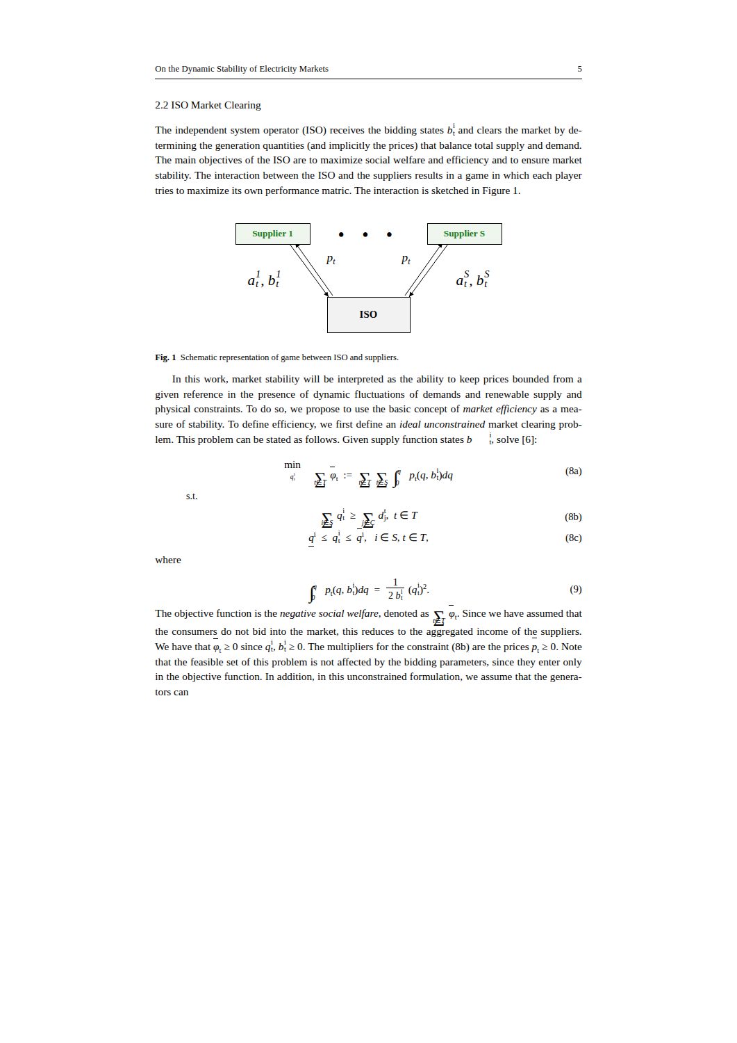On the Dynamic Stability of Electricity Markets 5
2.2 ISO Market Clearing
The independent system operator (ISO) receives the bidding states bit and clears the market by determining the generation quantities (and implicitly the prices) that balance total supply and demand. The main objectives of the ISO are to maximize social welfare and efficiency and to ensure market stability. The interaction between the ISO and the suppliers results in a game in which each player tries to maximize its own performance matric. The interaction is sketched in Figure 1.
Supplier 1
Supplier S
• • •
ISO
pt
pt
a 1 t, b 1 t
aSt, bSt
Fig. 1 Schematic representation of game between ISO and suppliers.
In this work, market stability will be interpreted as the ability to keep prices bounded from a given reference in the presence of dynamic fluctuations of demands and renewable supply and physical constraints. To do so, we propose to use the basic concept of market efficiency as a measure of stability. To define efficiency, we first define an ideal unconstrained market clearing problem. This problem can be stated as follows. Given supply function states bit, solve [6]:
minqit ∑t∈T φt := ∑t∈T ∑i∈S ∫qit 0 pt(q, bit)dq (8a)
s.t.
∑i∈S qit ≥ ∑j∈C dtj, t ∈ T (8b)
qi ≤ qit ≤ qi, i ∈ S, t ∈ T, (8c)
where
∫qit 0 pt(q, bit)dq = 12 bit (qit)2. (9)
The objective function is the negative social welfare, denoted as ∑t∈T φt. Since we have assumed that the consumers do not bid into the market, this reduces to the aggregated income of the suppliers. We have that φt ≥ 0 since qit, bit ≥ 0. The multipliers for the constraint (8b) are the prices pt ≥ 0. Note that the feasible set of this problem is not affected by the bidding parameters, since they enter only in the objective function. In addition, in this unconstrained formulation, we assume that the generators can